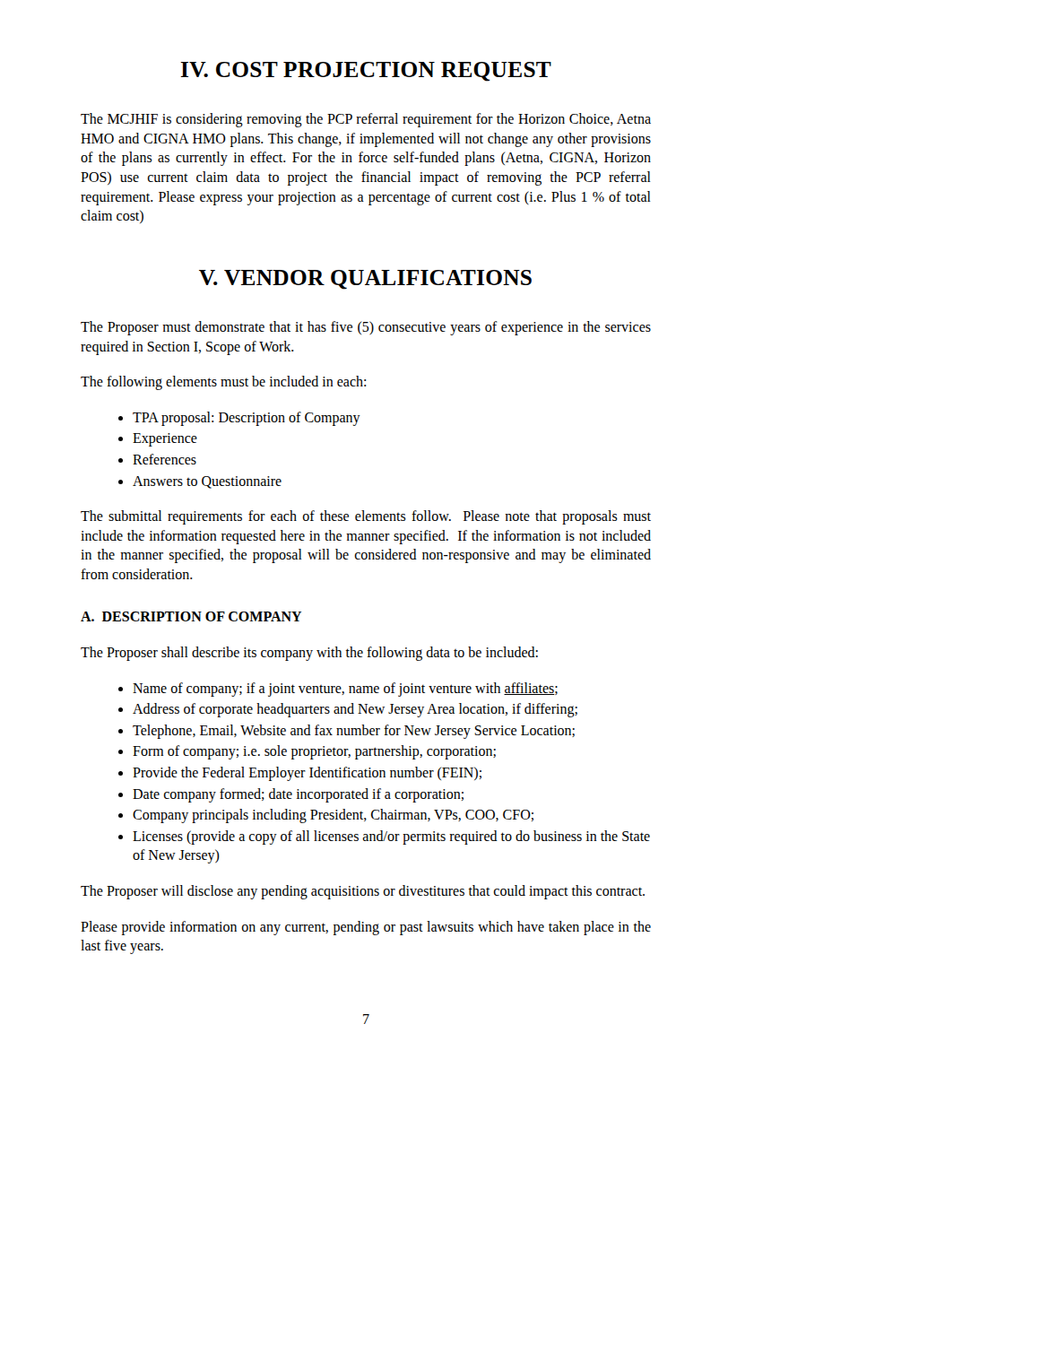IV. COST PROJECTION REQUEST
The MCJHIF is considering removing the PCP referral requirement for the Horizon Choice, Aetna HMO and CIGNA HMO plans. This change, if implemented will not change any other provisions of the plans as currently in effect. For the in force self-funded plans (Aetna, CIGNA, Horizon POS) use current claim data to project the financial impact of removing the PCP referral requirement. Please express your projection as a percentage of current cost (i.e. Plus 1 % of total claim cost)
V. VENDOR QUALIFICATIONS
The Proposer must demonstrate that it has five (5) consecutive years of experience in the services required in Section I, Scope of Work.
The following elements must be included in each:
TPA proposal: Description of Company
Experience
References
Answers to Questionnaire
The submittal requirements for each of these elements follow. Please note that proposals must include the information requested here in the manner specified. If the information is not included in the manner specified, the proposal will be considered non-responsive and may be eliminated from consideration.
A. DESCRIPTION OF COMPANY
The Proposer shall describe its company with the following data to be included:
Name of company; if a joint venture, name of joint venture with affiliates;
Address of corporate headquarters and New Jersey Area location, if differing;
Telephone, Email, Website and fax number for New Jersey Service Location;
Form of company; i.e. sole proprietor, partnership, corporation;
Provide the Federal Employer Identification number (FEIN);
Date company formed; date incorporated if a corporation;
Company principals including President, Chairman, VPs, COO, CFO;
Licenses (provide a copy of all licenses and/or permits required to do business in the State of New Jersey)
The Proposer will disclose any pending acquisitions or divestitures that could impact this contract.
Please provide information on any current, pending or past lawsuits which have taken place in the last five years.
7